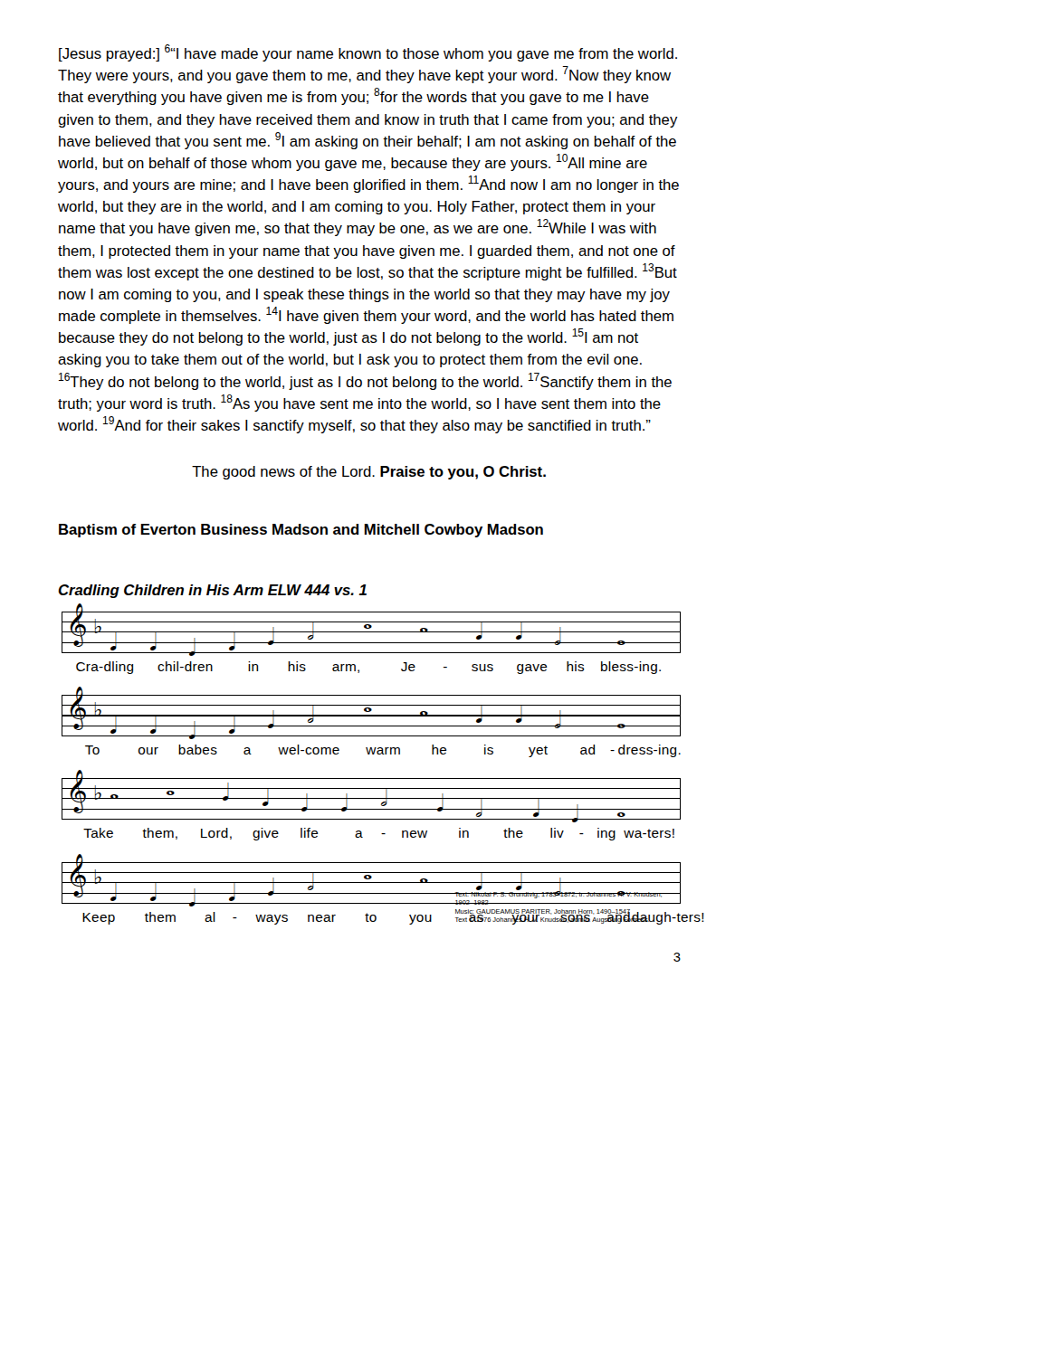[Jesus prayed:] 6“I have made your name known to those whom you gave me from the world. They were yours, and you gave them to me, and they have kept your word. 7Now they know that everything you have given me is from you; 8for the words that you gave to me I have given to them, and they have received them and know in truth that I came from you; and they have believed that you sent me. 9I am asking on their behalf; I am not asking on behalf of the world, but on behalf of those whom you gave me, because they are yours. 10All mine are yours, and yours are mine; and I have been glorified in them. 11And now I am no longer in the world, but they are in the world, and I am coming to you. Holy Father, protect them in your name that you have given me, so that they may be one, as we are one. 12While I was with them, I protected them in your name that you have given me. I guarded them, and not one of them was lost except the one destined to be lost, so that the scripture might be fulfilled. 13But now I am coming to you, and I speak these things in the world so that they may have my joy made complete in themselves. 14I have given them your word, and the world has hated them because they do not belong to the world, just as I do not belong to the world. 15I am not asking you to take them out of the world, but I ask you to protect them from the evil one. 16They do not belong to the world, just as I do not belong to the world. 17Sanctify them in the truth; your word is truth. 18As you have sent me into the world, so I have sent them into the world. 19And for their sakes I sanctify myself, so that they also may be sanctified in truth.”
The good news of the Lord. Praise to you, O Christ.
Baptism of Everton Business Madson and Mitchell Cowboy Madson
Cradling Children in His Arm ELW 444 vs. 1
𝄞 ♭
𝅘𝅥 𝅘𝅥 𝅘𝅥 𝅘𝅥 𝅘𝅥 𝅗𝅥 𝅝 𝅝 𝅘𝅥 𝅘𝅥 𝅗𝅥 𝅝
Cra‑dling chil‑dren in his arm, Je - sus gave his bless‑ing.
𝄞 ♭
𝅘𝅥 𝅘𝅥 𝅘𝅥 𝅘𝅥 𝅘𝅥 𝅗𝅥 𝅝 𝅝 𝅘𝅥 𝅘𝅥 𝅗𝅥 𝅝
To our babes a wel‑come warm he is yet ad - dress‑ing.
𝄞 ♭
𝅝 𝅝 𝅘𝅥 𝅘𝅥 𝅘𝅥 𝅘𝅥 𝅗𝅥 𝅘𝅥 𝅗𝅥 𝅘𝅥 𝅘𝅥 𝅝
Take them, Lord, give life a - new in the liv - ing wa‑ters!
𝄞 ♭
𝅘𝅥 𝅘𝅥 𝅘𝅥 𝅘𝅥 𝅘𝅥 𝅗𝅥 𝅝 𝅝 𝅘𝅥 𝅘𝅥 𝅗𝅥 𝅝
Keep them al - ways near to you as your sons and daugh‑ters!
Text: Nikolai F. S. Grundtvig, 1783–1872; tr. Johannes H. V. Knudsen, 1902–1982
Music: GAUDEAMUS PARITER, Johann Horn, 1490–1547
Text © 1976 Johannes H. V. Knudsen, admin. Augsburg Fortress.
3